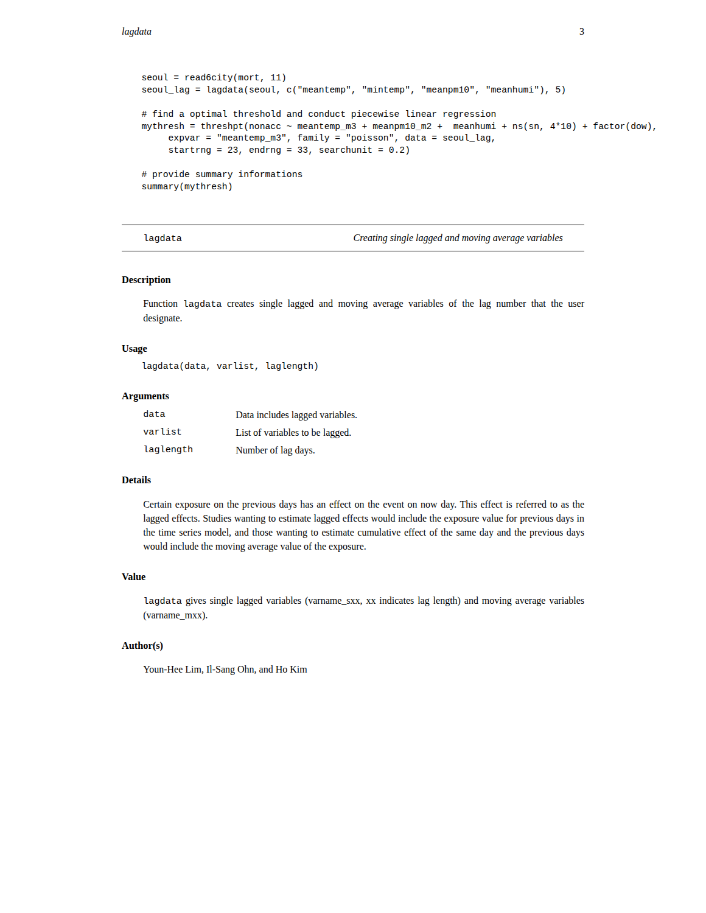lagdata 3
seoul = read6city(mort, 11)
seoul_lag = lagdata(seoul, c("meantemp", "mintemp", "meanpm10", "meanhumi"), 5)

# find a optimal threshold and conduct piecewise linear regression
mythresh = threshpt(nonacc ~ meantemp_m3 + meanpm10_m2 +  meanhumi + ns(sn, 4*10) + factor(dow),
     expvar = "meantemp_m3", family = "poisson", data = seoul_lag,
     startrng = 23, endrng = 33, searchunit = 0.2)

# provide summary informations
summary(mythresh)
lagdata Creating single lagged and moving average variables
Description
Function lagdata creates single lagged and moving average variables of the lag number that the user designate.
Usage
lagdata(data, varlist, laglength)
Arguments
data
Data includes lagged variables.
varlist
List of variables to be lagged.
laglength
Number of lag days.
Details
Certain exposure on the previous days has an effect on the event on now day. This effect is referred to as the lagged effects. Studies wanting to estimate lagged effects would include the exposure value for previous days in the time series model, and those wanting to estimate cumulative effect of the same day and the previous days would include the moving average value of the exposure.
Value
lagdata gives single lagged variables (varname_sxx, xx indicates lag length) and moving average variables (varname_mxx).
Author(s)
Youn-Hee Lim, Il-Sang Ohn, and Ho Kim